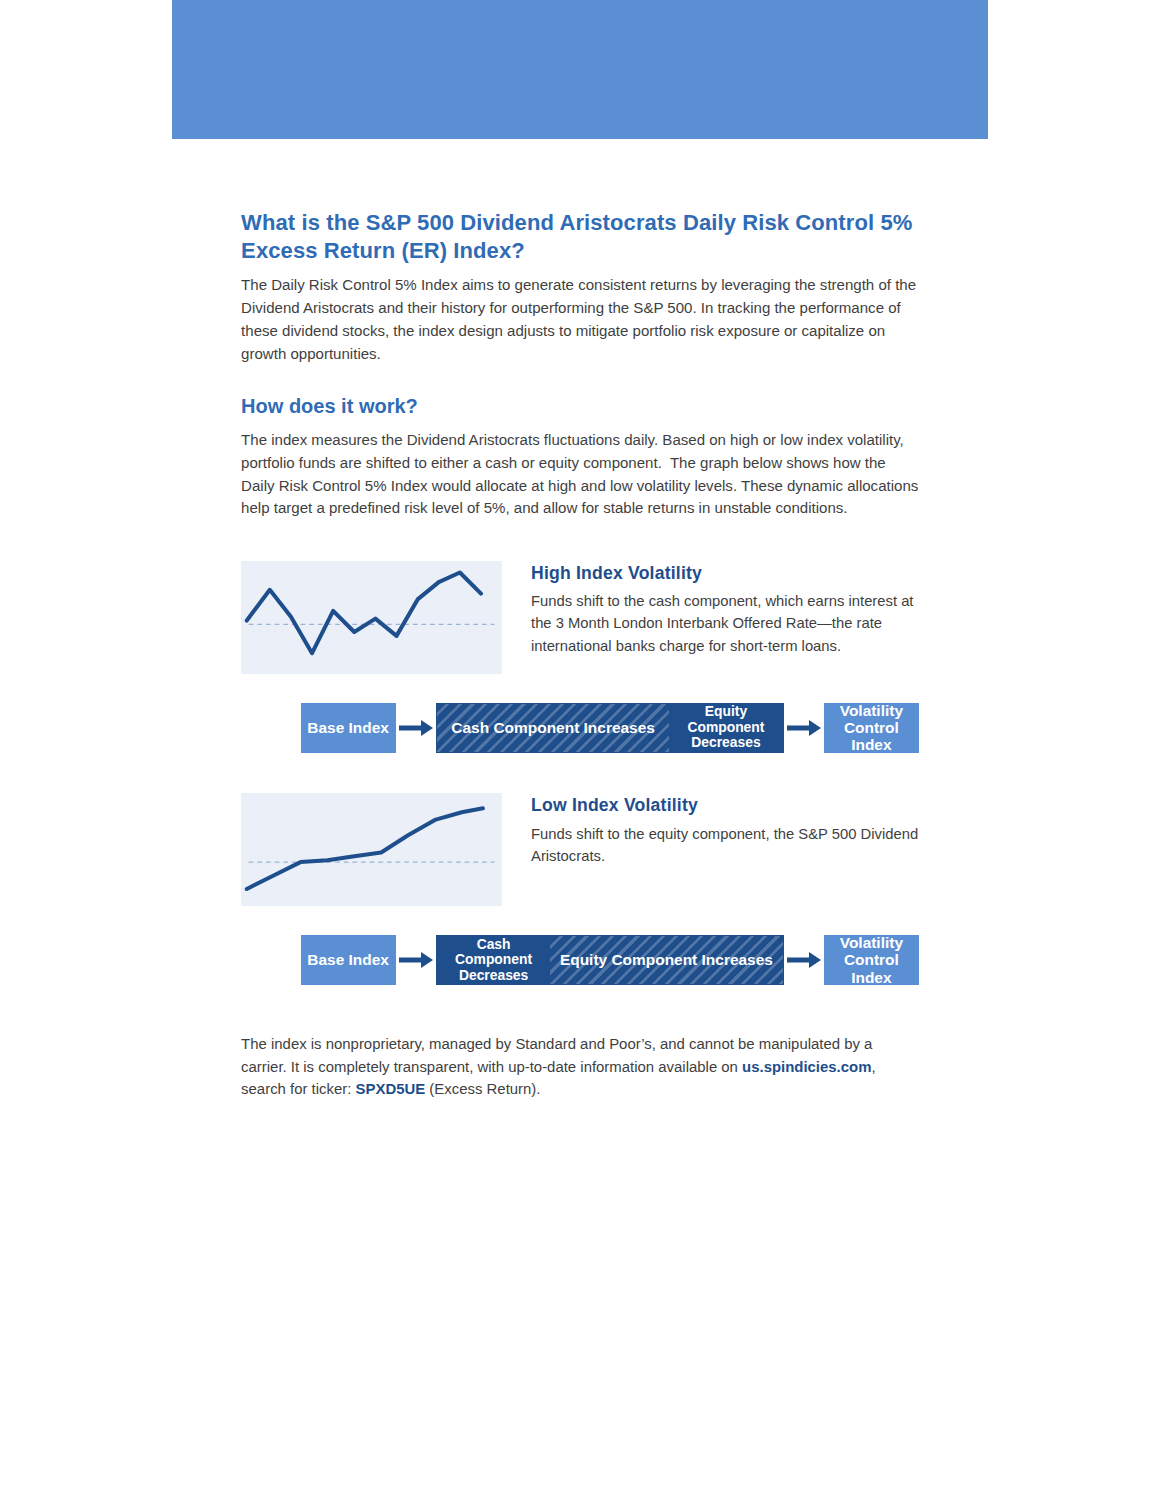What is the S&P 500 Dividend Aristocrats Daily Risk Control 5% Excess Return (ER) Index?
The Daily Risk Control 5% Index aims to generate consistent returns by leveraging the strength of the Dividend Aristocrats and their history for outperforming the S&P 500. In tracking the performance of these dividend stocks, the index design adjusts to mitigate portfolio risk exposure or capitalize on growth opportunities.
How does it work?
The index measures the Dividend Aristocrats fluctuations daily. Based on high or low index volatility, portfolio funds are shifted to either a cash or equity component. The graph below shows how the Daily Risk Control 5% Index would allocate at high and low volatility levels. These dynamic allocations help target a predefined risk level of 5%, and allow for stable returns in unstable conditions.
High Index Volatility
Funds shift to the cash component, which earns interest at the 3 Month London Interbank Offered Rate—the rate international banks charge for short-term loans.
Base Index
Cash Component Increases
Equity Component
Decreases
Volatility Control
Index
Low Index Volatility
Funds shift to the equity component, the S&P 500 Dividend Aristocrats.
Base Index
Cash Component
Decreases
Equity Component Increases
Volatility Control
Index
The index is nonproprietary, managed by Standard and Poor’s, and cannot be manipulated by a carrier. It is completely transparent, with up-to-date information available on us.spindicies.com, search for ticker: SPXD5UE (Excess Return).